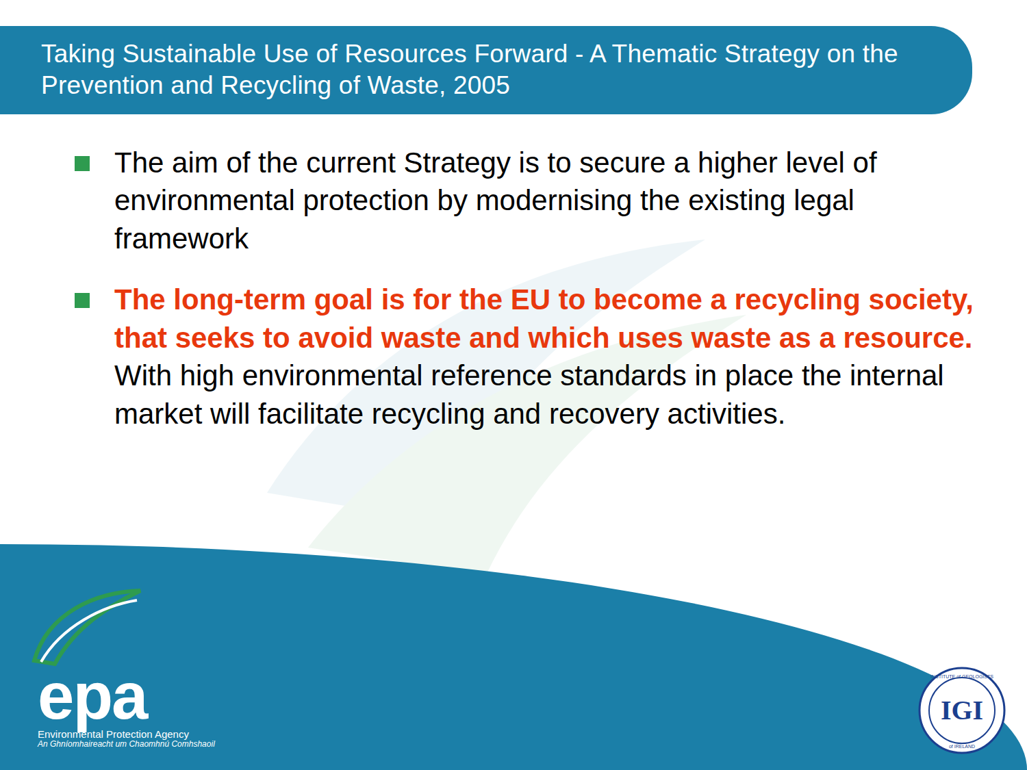Taking Sustainable Use of Resources Forward - A Thematic Strategy on the Prevention and Recycling of Waste, 2005
The aim of the current Strategy is to secure a higher level of environmental protection by modernising the existing legal framework
The long-term goal is for the EU to become a recycling society, that seeks to avoid waste and which uses waste as a resource. With high environmental reference standards in place the internal market will facilitate recycling and recovery activities.
epa
Environmental Protection Agency An Ghníomhaireacht um Chaomhnú Comhshaoil
IGI INSTITUTE of GEOLOGISTS of IRELAND